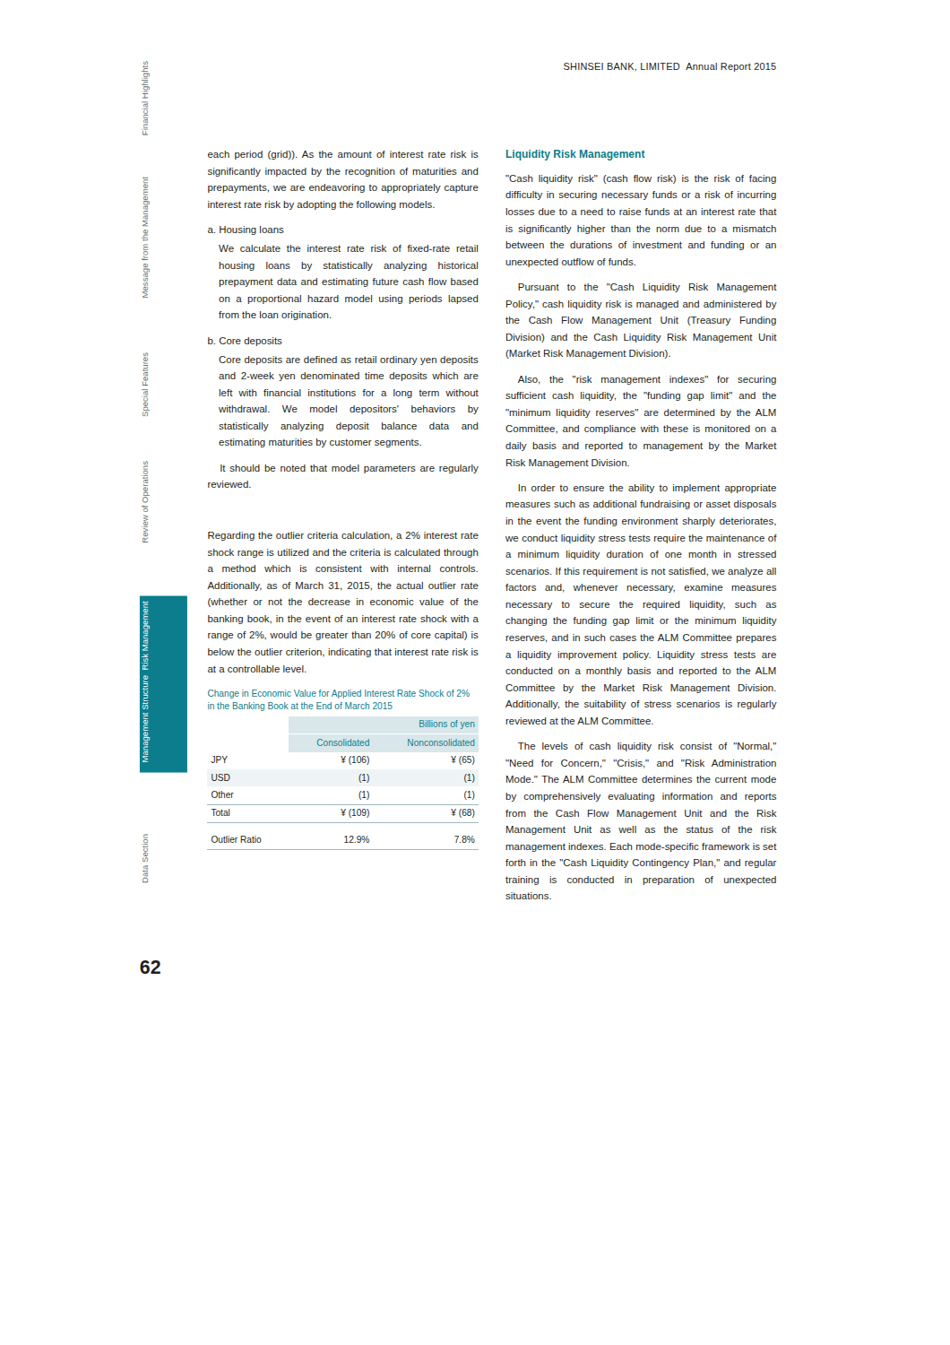Financial Highlights
Message from the Management
Special Features
Review of Operations
Management Structure Risk Management
Data Section
SHINSEI BANK, LIMITED Annual Report 2015
each period (grid)). As the amount of interest rate risk is significantly impacted by the recognition of maturities and prepayments, we are endeavoring to appropriately capture interest rate risk by adopting the following models.
a. Housing loans
We calculate the interest rate risk of fixed-rate retail housing loans by statistically analyzing historical prepayment data and estimating future cash flow based on a proportional hazard model using periods lapsed from the loan origination.
b. Core deposits
Core deposits are defined as retail ordinary yen deposits and 2-week yen denominated time deposits which are left with financial institutions for a long term without withdrawal. We model depositors' behaviors by statistically analyzing deposit balance data and estimating maturities by customer segments.
It should be noted that model parameters are regularly reviewed.
Regarding the outlier criteria calculation, a 2% interest rate shock range is utilized and the criteria is calculated through a method which is consistent with internal controls. Additionally, as of March 31, 2015, the actual outlier rate (whether or not the decrease in economic value of the banking book, in the event of an interest rate shock with a range of 2%, would be greater than 20% of core capital) is below the outlier criterion, indicating that interest rate risk is at a controllable level.
Change in Economic Value for Applied Interest Rate Shock of 2%
in the Banking Book at the End of March 2015
| | Billions of yen |
| --- | --- |
| | Consolidated | Nonconsolidated |
| JPY | ¥ (106) | ¥ (65) |
| USD | (1) | (1) |
| Other | (1) | (1) |
| Total | ¥ (109) | ¥ (68) |
| Outlier Ratio | 12.9% | 7.8% |
Liquidity Risk Management
"Cash liquidity risk" (cash flow risk) is the risk of facing difficulty in securing necessary funds or a risk of incurring losses due to a need to raise funds at an interest rate that is significantly higher than the norm due to a mismatch between the durations of investment and funding or an unexpected outflow of funds.
Pursuant to the "Cash Liquidity Risk Management Policy," cash liquidity risk is managed and administered by the Cash Flow Management Unit (Treasury Funding Division) and the Cash Liquidity Risk Management Unit (Market Risk Management Division).
Also, the "risk management indexes" for securing sufficient cash liquidity, the "funding gap limit" and the "minimum liquidity reserves" are determined by the ALM Committee, and compliance with these is monitored on a daily basis and reported to management by the Market Risk Management Division.
In order to ensure the ability to implement appropriate measures such as additional fundraising or asset disposals in the event the funding environment sharply deteriorates, we conduct liquidity stress tests require the maintenance of a minimum liquidity duration of one month in stressed scenarios. If this requirement is not satisfied, we analyze all factors and, whenever necessary, examine measures necessary to secure the required liquidity, such as changing the funding gap limit or the minimum liquidity reserves, and in such cases the ALM Committee prepares a liquidity improvement policy. Liquidity stress tests are conducted on a monthly basis and reported to the ALM Committee by the Market Risk Management Division. Additionally, the suitability of stress scenarios is regularly reviewed at the ALM Committee.
The levels of cash liquidity risk consist of "Normal," "Need for Concern," "Crisis," and "Risk Administration Mode." The ALM Committee determines the current mode by comprehensively evaluating information and reports from the Cash Flow Management Unit and the Risk Management Unit as well as the status of the risk management indexes. Each mode-specific framework is set forth in the "Cash Liquidity Contingency Plan," and regular training is conducted in preparation of unexpected situations.
62